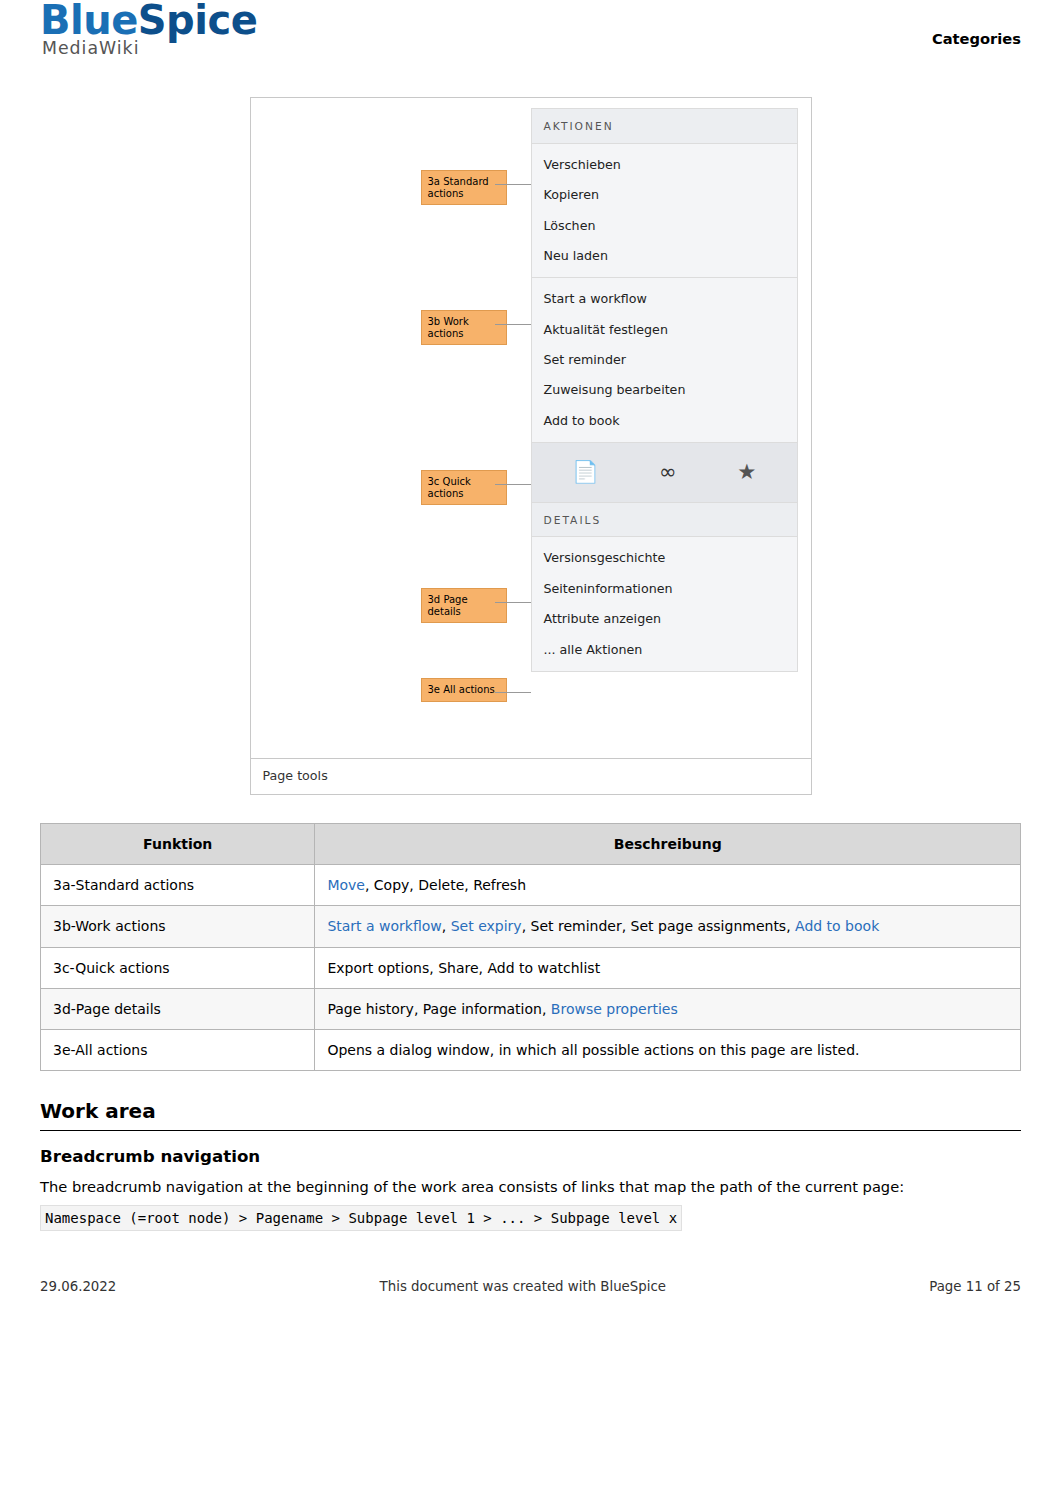Blue Spice
MediaWiki
Categories
AKTIONEN
Verschieben
Kopieren
Löschen
Neu laden
Start a workflow
Aktualität festlegen
Set reminder
Zuweisung bearbeiten
Add to book
📄 ∞ ★
DETAILS
Versionsgeschichte
Seiteninformationen
Attribute anzeigen
... alle Aktionen
3a Standard actions
3b Work actions
3c Quick actions
3d Page details
3e All actions
Page tools
| Funktion | Beschreibung |
| --- | --- |
| 3a-Standard actions | Move , Copy, Delete, Refresh |
| 3b-Work actions | Start a workflow , Set expiry , Set reminder, Set page assignments, Add to book |
| 3c-Quick actions | Export options, Share, Add to watchlist |
| 3d-Page details | Page history, Page information, Browse properties |
| 3e-All actions | Opens a dialog window, in which all possible actions on this page are listed. |
Work area
Breadcrumb navigation
The breadcrumb navigation at the beginning of the work area consists of links that map the path of the current page:
Namespace (=root node) > Pagename > Subpage level 1 > ... > Subpage level x
29.06.2022
This document was created with BlueSpice
Page 11 of 25